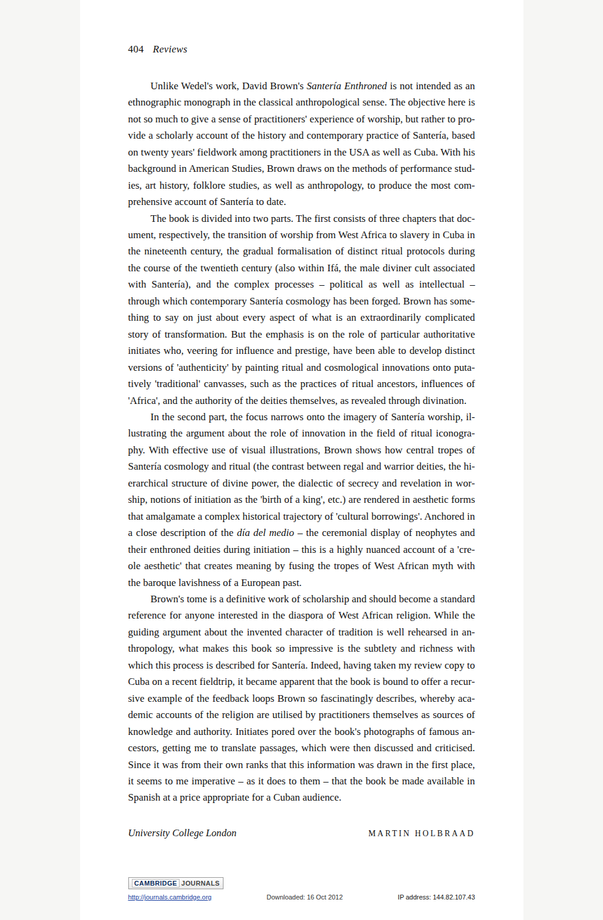404 Reviews
Unlike Wedel's work, David Brown's Santería Enthroned is not intended as an ethnographic monograph in the classical anthropological sense. The objective here is not so much to give a sense of practitioners' experience of worship, but rather to provide a scholarly account of the history and contemporary practice of Santería, based on twenty years' fieldwork among practitioners in the USA as well as Cuba. With his background in American Studies, Brown draws on the methods of performance studies, art history, folklore studies, as well as anthropology, to produce the most comprehensive account of Santería to date.
The book is divided into two parts. The first consists of three chapters that document, respectively, the transition of worship from West Africa to slavery in Cuba in the nineteenth century, the gradual formalisation of distinct ritual protocols during the course of the twentieth century (also within Ifá, the male diviner cult associated with Santería), and the complex processes – political as well as intellectual – through which contemporary Santería cosmology has been forged. Brown has something to say on just about every aspect of what is an extraordinarily complicated story of transformation. But the emphasis is on the role of particular authoritative initiates who, veering for influence and prestige, have been able to develop distinct versions of 'authenticity' by painting ritual and cosmological innovations onto putatively 'traditional' canvasses, such as the practices of ritual ancestors, influences of 'Africa', and the authority of the deities themselves, as revealed through divination.
In the second part, the focus narrows onto the imagery of Santería worship, illustrating the argument about the role of innovation in the field of ritual iconography. With effective use of visual illustrations, Brown shows how central tropes of Santería cosmology and ritual (the contrast between regal and warrior deities, the hierarchical structure of divine power, the dialectic of secrecy and revelation in worship, notions of initiation as the 'birth of a king', etc.) are rendered in aesthetic forms that amalgamate a complex historical trajectory of 'cultural borrowings'. Anchored in a close description of the día del medio – the ceremonial display of neophytes and their enthroned deities during initiation – this is a highly nuanced account of a 'creole aesthetic' that creates meaning by fusing the tropes of West African myth with the baroque lavishness of a European past.
Brown's tome is a definitive work of scholarship and should become a standard reference for anyone interested in the diaspora of West African religion. While the guiding argument about the invented character of tradition is well rehearsed in anthropology, what makes this book so impressive is the subtlety and richness with which this process is described for Santería. Indeed, having taken my review copy to Cuba on a recent fieldtrip, it became apparent that the book is bound to offer a recursive example of the feedback loops Brown so fascinatingly describes, whereby academic accounts of the religion are utilised by practitioners themselves as sources of knowledge and authority. Initiates pored over the book's photographs of famous ancestors, getting me to translate passages, which were then discussed and criticised. Since it was from their own ranks that this information was drawn in the first place, it seems to me imperative – as it does to them – that the book be made available in Spanish at a price appropriate for a Cuban audience.
University College London Martin Holbraad
CAMBRIDGE JOURNALS
http://journals.cambridge.org Downloaded: 16 Oct 2012 IP address: 144.82.107.43